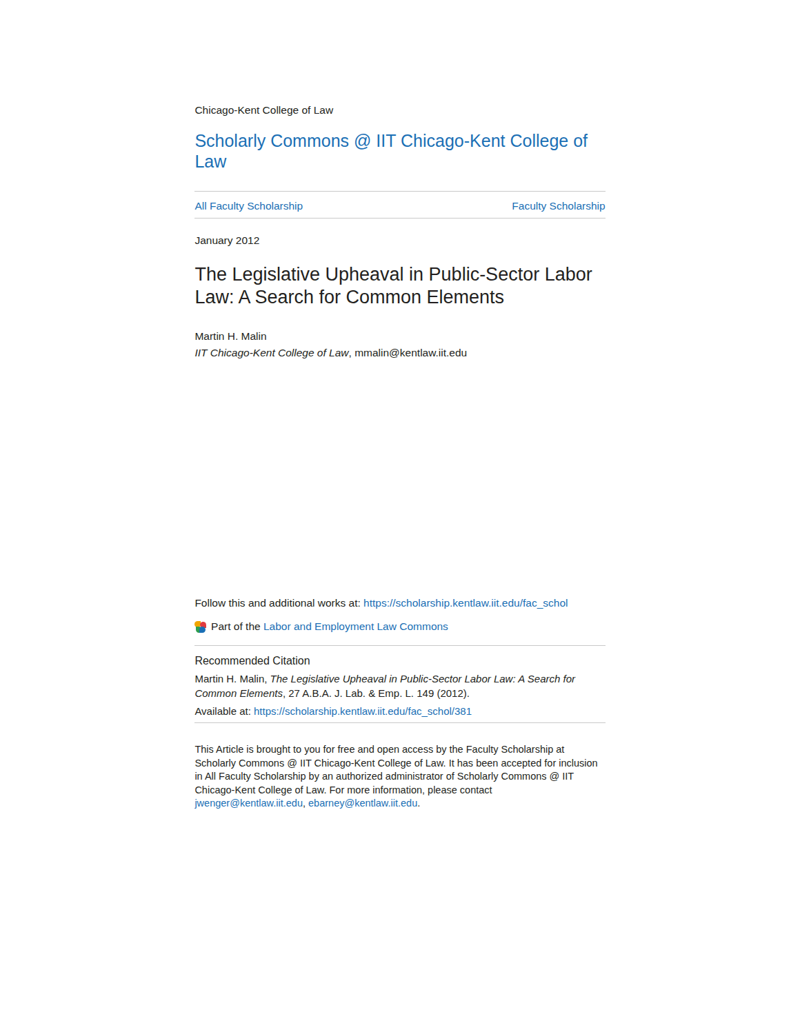Chicago-Kent College of Law
Scholarly Commons @ IIT Chicago-Kent College of Law
All Faculty Scholarship Faculty Scholarship
January 2012
The Legislative Upheaval in Public-Sector Labor Law: A Search for Common Elements
Martin H. Malin
IIT Chicago-Kent College of Law, mmalin@kentlaw.iit.edu
Follow this and additional works at: https://scholarship.kentlaw.iit.edu/fac_schol
Part of the Labor and Employment Law Commons
Recommended Citation
Martin H. Malin, The Legislative Upheaval in Public-Sector Labor Law: A Search for Common Elements, 27 A.B.A. J. Lab. & Emp. L. 149 (2012).
Available at: https://scholarship.kentlaw.iit.edu/fac_schol/381
This Article is brought to you for free and open access by the Faculty Scholarship at Scholarly Commons @ IIT Chicago-Kent College of Law. It has been accepted for inclusion in All Faculty Scholarship by an authorized administrator of Scholarly Commons @ IIT Chicago-Kent College of Law. For more information, please contact jwenger@kentlaw.iit.edu, ebarney@kentlaw.iit.edu.